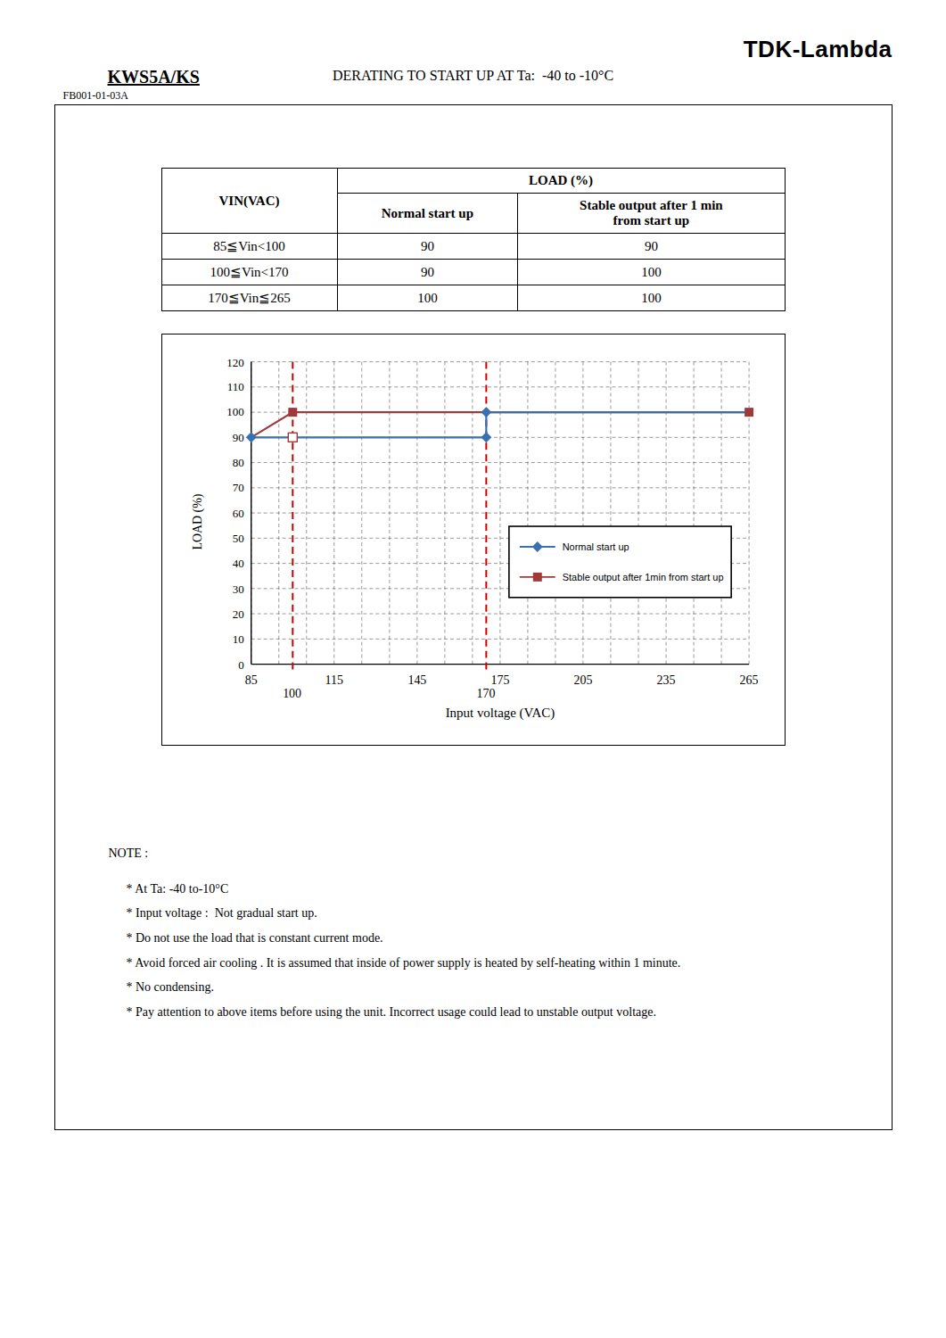TDK-Lambda
KWS5A/KS
DERATING TO START UP AT Ta: -40 to -10°C
FB001-01-03A
| VIN(VAC) | LOAD (%) |
| --- | --- |
| Normal start up | Stable output after 1 min from start up |
| 85≦Vin<100 | 90 | 90 |
| 100≦Vin<170 | 90 | 100 |
| 170≦Vin≦265 | 100 | 100 |
120 110 100 90 80 70 60 50 40 30 20 10 0 LOAD (%) 85 115 145 175 205 235 265 100 170 Input voltage (VAC) Normal start up Stable output after 1min from start up
NOTE :
* At Ta: -40 to-10°C
* Input voltage : Not gradual start up.
* Do not use the load that is constant current mode.
* Avoid forced air cooling . It is assumed that inside of power supply is heated by self-heating within 1 minute.
* No condensing.
* Pay attention to above items before using the unit. Incorrect usage could lead to unstable output voltage.